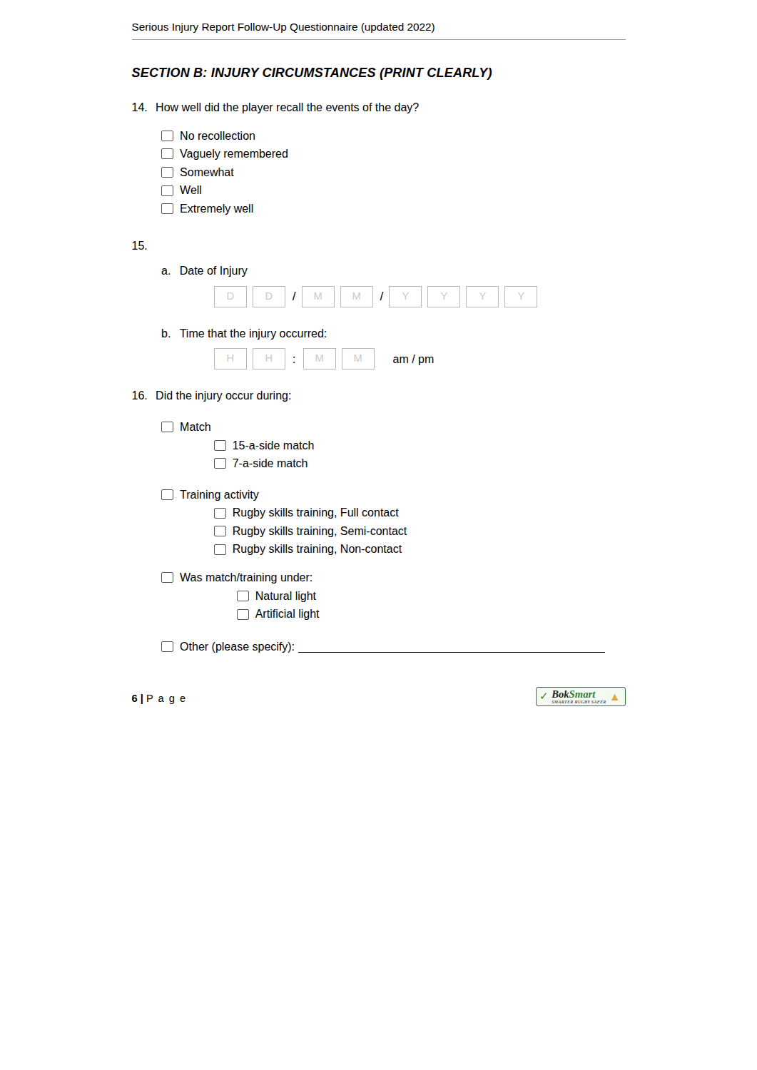Serious Injury Report Follow-Up Questionnaire (updated 2022)
SECTION B: INJURY CIRCUMSTANCES (PRINT CLEARLY)
14. How well did the player recall the events of the day?
No recollection
Vaguely remembered
Somewhat
Well
Extremely well
15.
a. Date of Injury
D D / M M / Y Y Y Y
b. Time that the injury occurred:
H H : M M am / pm
16. Did the injury occur during:
Match
15-a-side match
7-a-side match
Training activity
Rugby skills training, Full contact
Rugby skills training, Semi-contact
Rugby skills training, Non-contact
Was match/training under:
Natural light
Artificial light
Other (please specify):
6 | P a g e
✓ BokSmart SMARTER RUGBY SAFER ▲